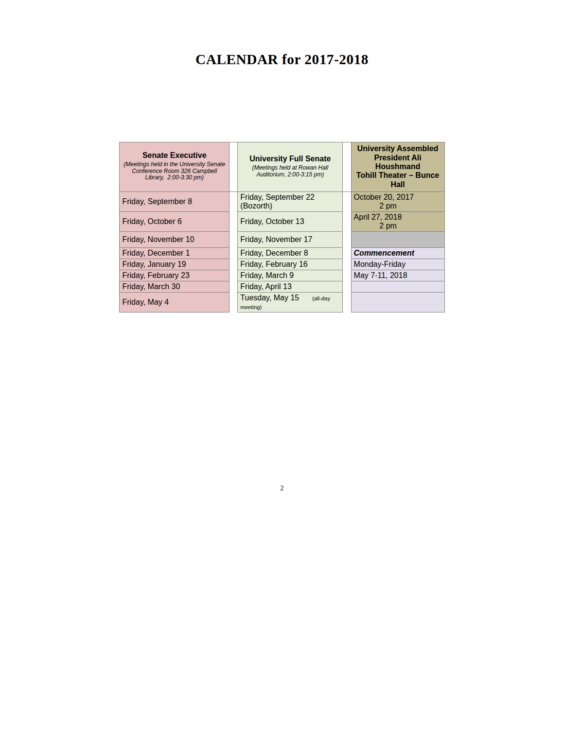CALENDAR for 2017-2018
| Senate Executive (Meetings held in the University Senate Conference Room 326 Campbell Library, 2:00-3:30 pm) | | University Full Senate (Meetings held at Rowan Hall Auditorium, 2:00-3:15 pm) | | University Assembled President Ali Houshmand Tohill Theater – Bunce Hall |
| --- | --- | --- | --- | --- |
| Friday, September 8 | | Friday, September 22 (Bozorth) | | October 20, 2017 2 pm |
| Friday, October 6 | | Friday, October 13 | | April 27, 2018 2 pm |
| Friday, November 10 | | Friday, November 17 | | |
| Friday, December 1 | | Friday, December 8 | | Commencement |
| Friday, January 19 | | Friday, February 16 | | Monday-Friday |
| Friday, February 23 | | Friday, March 9 | | May 7-11, 2018 |
| Friday, March 30 | | Friday, April 13 | | |
| Friday, May 4 | | Tuesday, May 15 (all-day meeting) | | |
2